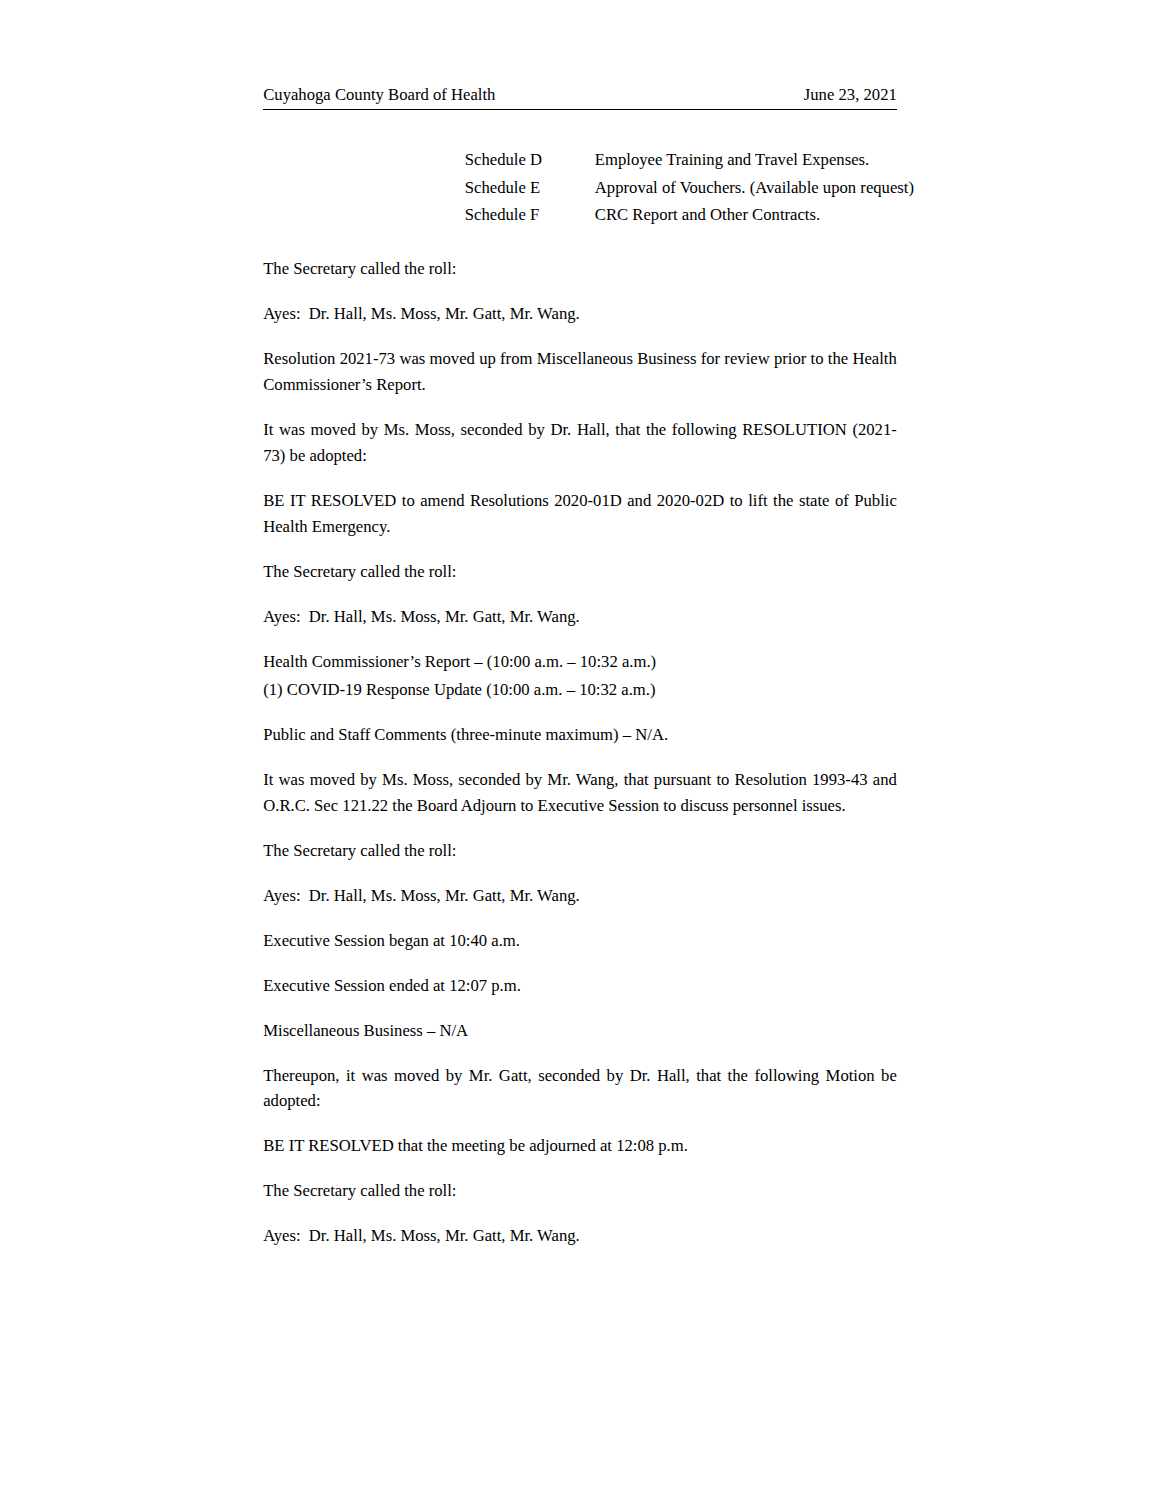Cuyahoga County Board of Health
June 23, 2021
| Schedule D | Employee Training and Travel Expenses. |
| Schedule E | Approval of Vouchers. (Available upon request) |
| Schedule F | CRC Report and Other Contracts. |
The Secretary called the roll:
Ayes: Dr. Hall, Ms. Moss, Mr. Gatt, Mr. Wang.
Resolution 2021-73 was moved up from Miscellaneous Business for review prior to the Health Commissioner’s Report.
It was moved by Ms. Moss, seconded by Dr. Hall, that the following RESOLUTION (2021-73) be adopted:
BE IT RESOLVED to amend Resolutions 2020-01D and 2020-02D to lift the state of Public Health Emergency.
The Secretary called the roll:
Ayes: Dr. Hall, Ms. Moss, Mr. Gatt, Mr. Wang.
Health Commissioner’s Report – (10:00 a.m. – 10:32 a.m.)
(1) COVID-19 Response Update (10:00 a.m. – 10:32 a.m.)
Public and Staff Comments (three-minute maximum) – N/A.
It was moved by Ms. Moss, seconded by Mr. Wang, that pursuant to Resolution 1993-43 and O.R.C. Sec 121.22 the Board Adjourn to Executive Session to discuss personnel issues.
The Secretary called the roll:
Ayes: Dr. Hall, Ms. Moss, Mr. Gatt, Mr. Wang.
Executive Session began at 10:40 a.m.
Executive Session ended at 12:07 p.m.
Miscellaneous Business – N/A
Thereupon, it was moved by Mr. Gatt, seconded by Dr. Hall, that the following Motion be adopted:
BE IT RESOLVED that the meeting be adjourned at 12:08 p.m.
The Secretary called the roll:
Ayes: Dr. Hall, Ms. Moss, Mr. Gatt, Mr. Wang.